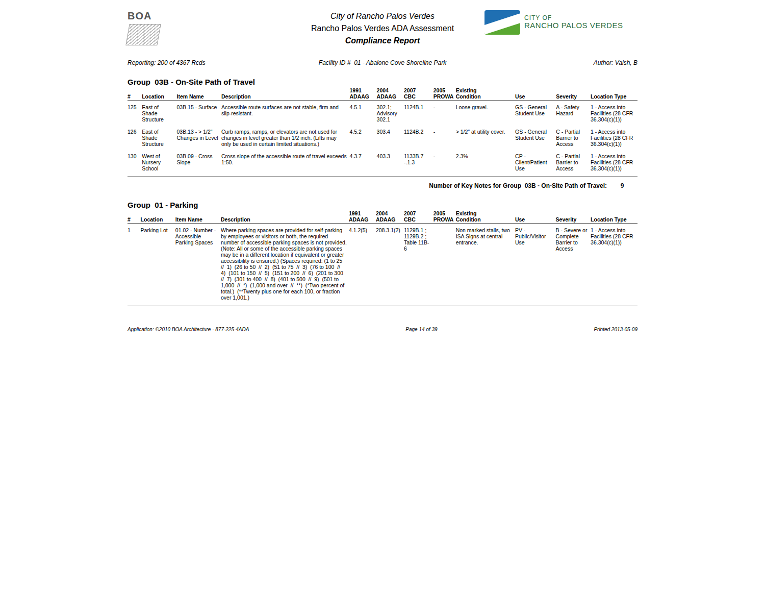BOA
City of Rancho Palos Verdes
Rancho Palos Verdes ADA Assessment
Compliance Report
CITY OF
RANCHO PALOS VERDES
Reporting: 200 of 4367 Rcds
Facility ID # 01 - Abalone Cove Shoreline Park
Author: Vaish, B
Group 03B - On-Site Path of Travel
| | | | | 1991 | 2004 | 2007 | 2005 | Existing | | | |
| --- | --- | --- | --- | --- | --- | --- | --- | --- | --- | --- | --- |
| # | Location | Item Name | Description | ADAAG | ADAAG | CBC | PROWA | Condition | Use | Severity | Location Type |
| 125 | East of Shade Structure | 03B.15 - Surface | Accessible route surfaces are not stable, firm and slip-resistant. | 4.5.1 | 302.1; Advisory 302.1 | 1124B.1 | - | Loose gravel. | GS - General Student Use | A - Safety Hazard | 1 - Access into Facilities (28 CFR 36.304(c)(1)) |
| 126 | East of Shade Structure | 03B.13 - > 1/2" Changes in Level | Curb ramps, ramps, or elevators are not used for changes in level greater than 1/2 inch. (Lifts may only be used in certain limited situations.) | 4.5.2 | 303.4 | 1124B.2 | - | > 1/2" at utility cover. | GS - General Student Use | C - Partial Barrier to Access | 1 - Access into Facilities (28 CFR 36.304(c)(1)) |
| 130 | West of Nursery School | 03B.09 - Cross Slope | Cross slope of the accessible route of travel exceeds 1:50. | 4.3.7 | 403.3 | 1133B.7 -.1.3 | - | 2.3% | CP - Client/Patient Use | C - Partial Barrier to Access | 1 - Access into Facilities (28 CFR 36.304(c)(1)) |
Number of Key Notes for Group 03B - On-Site Path of Travel:9
Group 01 - Parking
| | | | | 1991 | 2004 | 2007 | 2005 | Existing | | | |
| --- | --- | --- | --- | --- | --- | --- | --- | --- | --- | --- | --- |
| # | Location | Item Name | Description | ADAAG | ADAAG | CBC | PROWA | Condition | Use | Severity | Location Type |
| 1 | Parking Lot | 01.02 - Number - Accessible Parking Spaces | Where parking spaces are provided for self-parking by employees or visitors or both, the required number of accessible parking spaces is not provided. (Note: All or some of the accessible parking spaces may be in a different location if equivalent or greater accessibility is ensured.) (Spaces required: (1 to 25 // 1) (26 to 50 // 2) (51 to 75 // 3) (76 to 100 // 4) (101 to 150 // 5) (151 to 200 // 6) (201 to 300 // 7) (301 to 400 // 8) (401 to 500 // 9) (501 to 1,000 // *) (1,000 and over // **) (*Two percent of total.) (**Twenty plus one for each 100, or fraction over 1,001.) | 4.1.2(5) | 208.3.1(2) | 1129B.1 ; 1129B.2 ; Table 11B-6 | | Non marked stalls, two ISA Signs at central entrance. | PV - Public/Visitor Use | B - Severe or Complete Barrier to Access | 1 - Access into Facilities (28 CFR 36.304(c)(1)) |
Application: ©2010 BOA Architecture - 877-225-4ADA
Page 14 of 39
Printed 2013-05-09